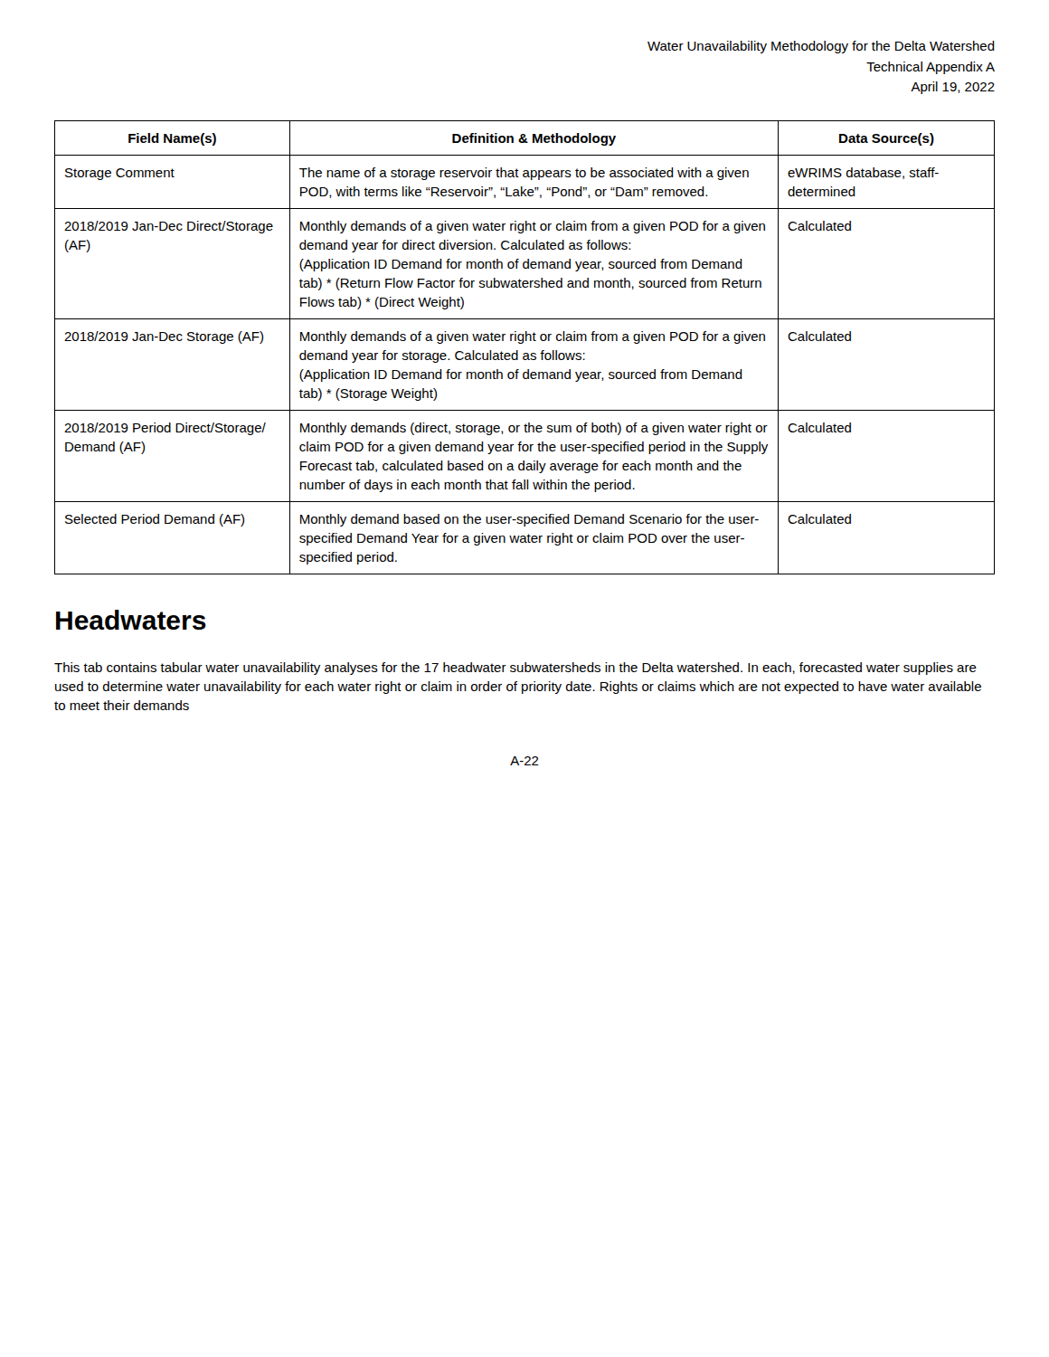Water Unavailability Methodology for the Delta Watershed
Technical Appendix A
April 19, 2022
| Field Name(s) | Definition & Methodology | Data Source(s) |
| --- | --- | --- |
| Storage Comment | The name of a storage reservoir that appears to be associated with a given POD, with terms like “Reservoir”, “Lake”, “Pond”, or “Dam” removed. | eWRIMS database, staff-determined |
| 2018/2019 Jan-Dec Direct/Storage (AF) | Monthly demands of a given water right or claim from a given POD for a given demand year for direct diversion. Calculated as follows: (Application ID Demand for month of demand year, sourced from Demand tab) * (Return Flow Factor for subwatershed and month, sourced from Return Flows tab) * (Direct Weight) | Calculated |
| 2018/2019 Jan-Dec Storage (AF) | Monthly demands of a given water right or claim from a given POD for a given demand year for storage. Calculated as follows: (Application ID Demand for month of demand year, sourced from Demand tab) * (Storage Weight) | Calculated |
| 2018/2019 Period Direct/Storage/ Demand (AF) | Monthly demands (direct, storage, or the sum of both) of a given water right or claim POD for a given demand year for the user-specified period in the Supply Forecast tab, calculated based on a daily average for each month and the number of days in each month that fall within the period. | Calculated |
| Selected Period Demand (AF) | Monthly demand based on the user-specified Demand Scenario for the user-specified Demand Year for a given water right or claim POD over the user-specified period. | Calculated |
Headwaters
This tab contains tabular water unavailability analyses for the 17 headwater subwatersheds in the Delta watershed. In each, forecasted water supplies are used to determine water unavailability for each water right or claim in order of priority date. Rights or claims which are not expected to have water available to meet their demands
A-22